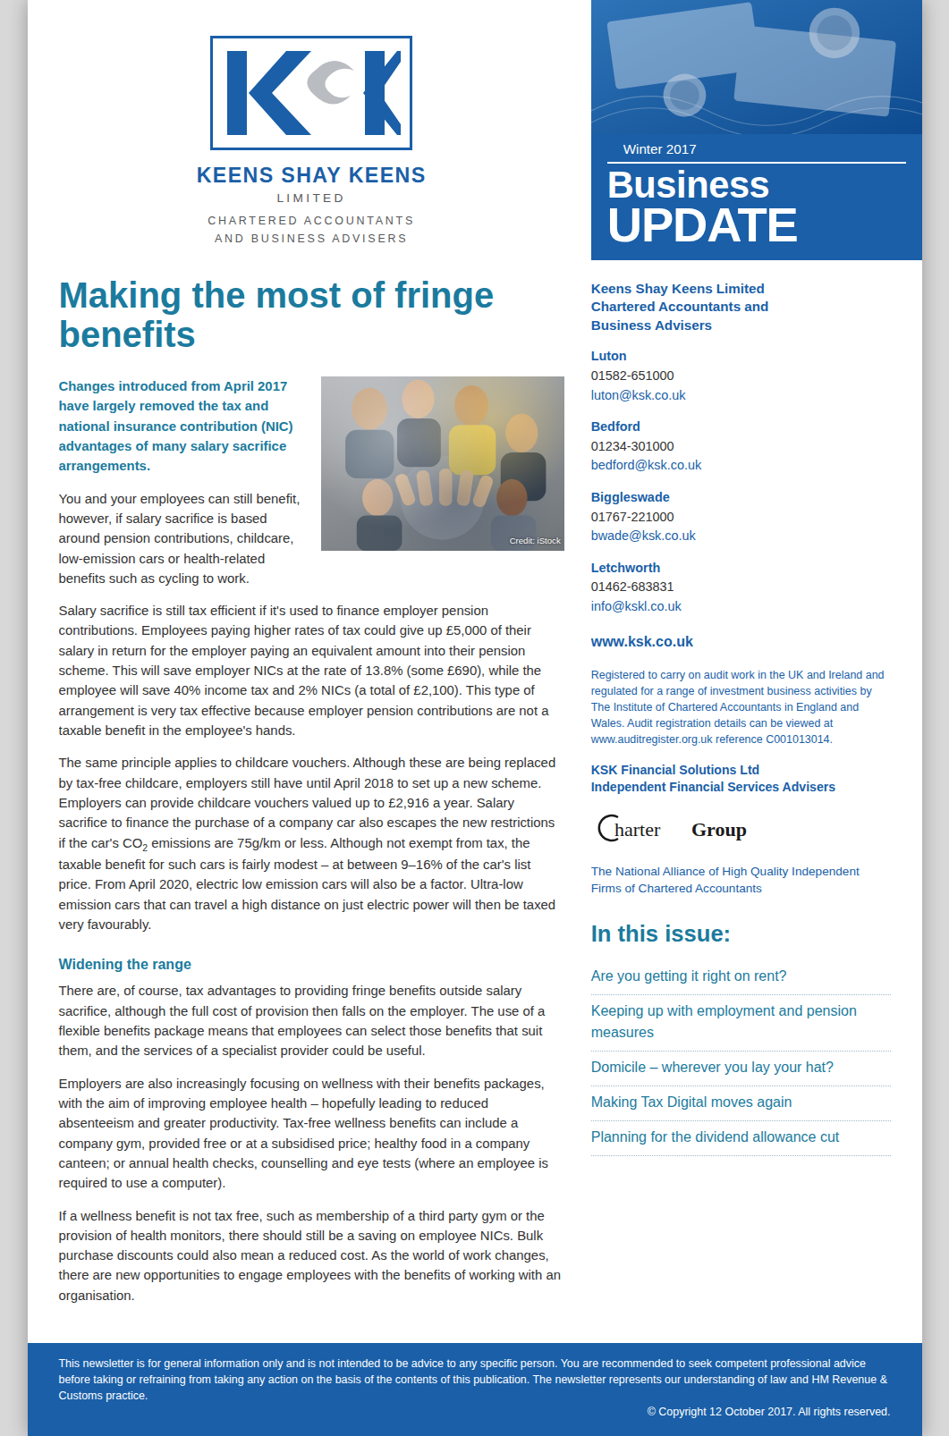KEENS SHAY KEENS
LIMITED
CHARTERED ACCOUNTANTS
AND BUSINESS ADVISERS
Making the most of fringe benefits
Credit: iStock
Changes introduced from April 2017 have largely removed the tax and national insurance contribution (NIC) advantages of many salary sacrifice arrangements.
You and your employees can still benefit, however, if salary sacrifice is based around pension contributions, childcare, low-emission cars or health-related benefits such as cycling to work.
Salary sacrifice is still tax efficient if it's used to finance employer pension contributions. Employees paying higher rates of tax could give up £5,000 of their salary in return for the employer paying an equivalent amount into their pension scheme. This will save employer NICs at the rate of 13.8% (some £690), while the employee will save 40% income tax and 2% NICs (a total of £2,100). This type of arrangement is very tax effective because employer pension contributions are not a taxable benefit in the employee's hands.
The same principle applies to childcare vouchers. Although these are being replaced by tax-free childcare, employers still have until April 2018 to set up a new scheme. Employers can provide childcare vouchers valued up to £2,916 a year. Salary sacrifice to finance the purchase of a company car also escapes the new restrictions if the car's CO2 emissions are 75g/km or less. Although not exempt from tax, the taxable benefit for such cars is fairly modest – at between 9–16% of the car's list price. From April 2020, electric low emission cars will also be a factor. Ultra-low emission cars that can travel a high distance on just electric power will then be taxed very favourably.
Widening the range
There are, of course, tax advantages to providing fringe benefits outside salary sacrifice, although the full cost of provision then falls on the employer. The use of a flexible benefits package means that employees can select those benefits that suit them, and the services of a specialist provider could be useful.
Employers are also increasingly focusing on wellness with their benefits packages, with the aim of improving employee health – hopefully leading to reduced absenteeism and greater productivity. Tax-free wellness benefits can include a company gym, provided free or at a subsidised price; healthy food in a company canteen; or annual health checks, counselling and eye tests (where an employee is required to use a computer).
If a wellness benefit is not tax free, such as membership of a third party gym or the provision of health monitors, there should still be a saving on employee NICs. Bulk purchase discounts could also mean a reduced cost. As the world of work changes, there are new opportunities to engage employees with the benefits of working with an organisation.
Winter 2017
Business UPDATE
Keens Shay Keens Limited
Chartered Accountants and
Business Advisers
Luton 01582-651000
luton@ksk.co.uk
Bedford 01234-301000
bedford@ksk.co.uk
Biggleswade 01767-221000
bwade@ksk.co.uk
Letchworth 01462-683831
info@kskl.co.uk
www.ksk.co.uk
Registered to carry on audit work in the UK and Ireland and regulated for a range of investment business activities by The Institute of Chartered Accountants in England and Wales. Audit registration details can be viewed at www.auditregister.org.uk reference C001013014.
KSK Financial Solutions Ltd
Independent Financial Services Advisers
harter Group
The National Alliance of High Quality Independent Firms of Chartered Accountants
In this issue:
Are you getting it right on rent?
Keeping up with employment and pension measures
Domicile – wherever you lay your hat?
Making Tax Digital moves again
Planning for the dividend allowance cut
This newsletter is for general information only and is not intended to be advice to any specific person. You are recommended to seek competent professional advice before taking or refraining from taking any action on the basis of the contents of this publication. The newsletter represents our understanding of law and HM Revenue & Customs practice. © Copyright 12 October 2017. All rights reserved.